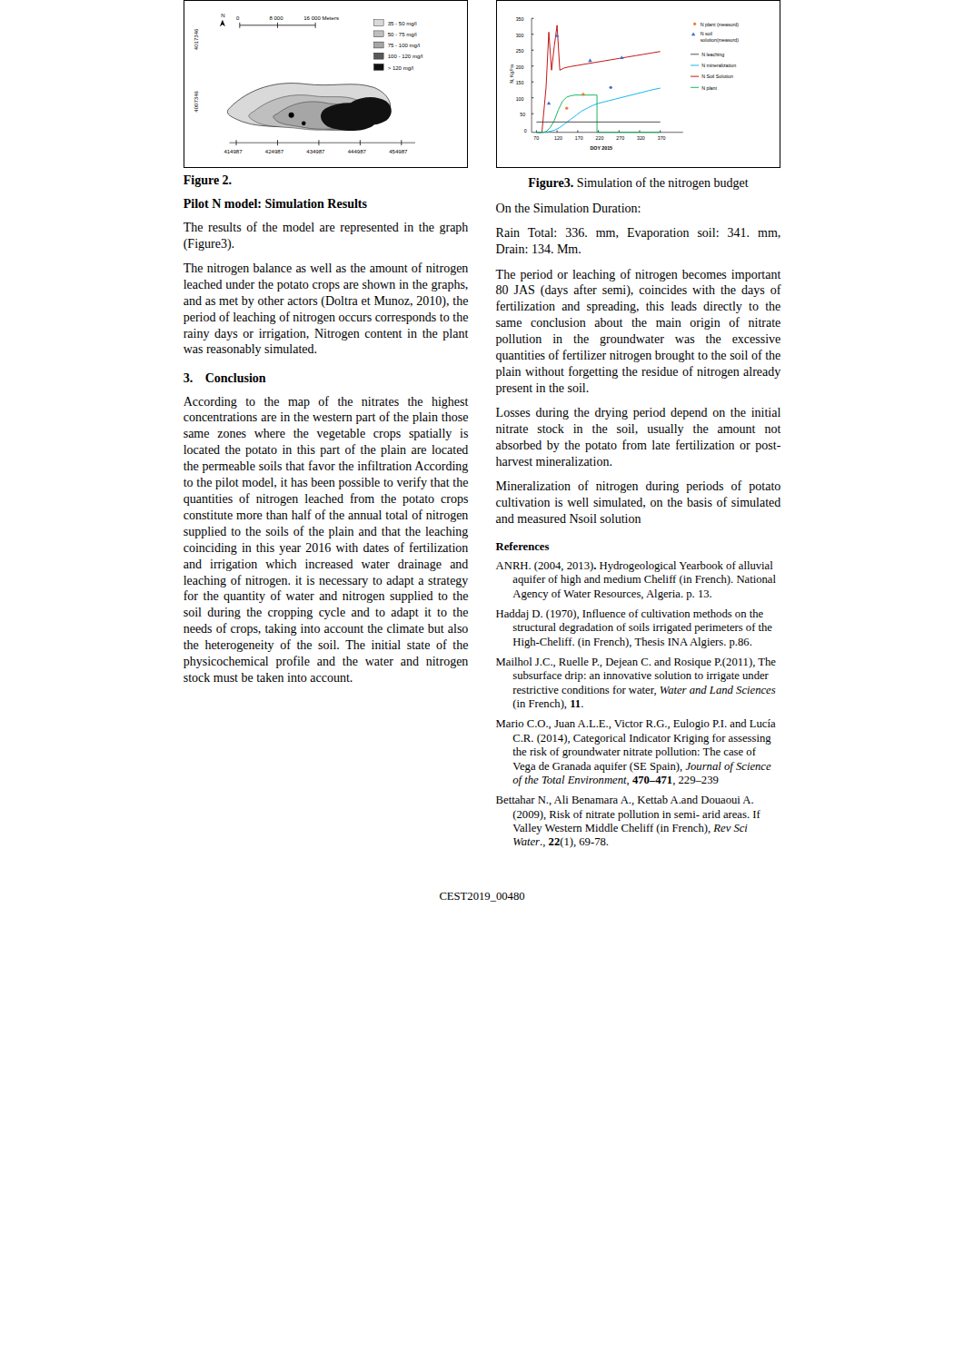Figure 2.
Pilot N model: Simulation Results
The results of the model are represented in the graph (Figure3).
The nitrogen balance as well as the amount of nitrogen leached under the potato crops are shown in the graphs, and as met by other actors (Doltra et Munoz, 2010), the period of leaching of nitrogen occurs corresponds to the rainy days or irrigation, Nitrogen content in the plant was reasonably simulated.
3. Conclusion
According to the map of the nitrates the highest concentrations are in the western part of the plain those same zones where the vegetable crops spatially is located the potato in this part of the plain are located the permeable soils that favor the infiltration According to the pilot model, it has been possible to verify that the quantities of nitrogen leached from the potato crops constitute more than half of the annual total of nitrogen supplied to the soils of the plain and that the leaching coinciding in this year 2016 with dates of fertilization and irrigation which increased water drainage and leaching of nitrogen. it is necessary to adapt a strategy for the quantity of water and nitrogen supplied to the soil during the cropping cycle and to adapt it to the needs of crops, taking into account the climate but also the heterogeneity of the soil. The initial state of the physicochemical profile and the water and nitrogen stock must be taken into account.
Figure3. Simulation of the nitrogen budget
On the Simulation Duration:
Rain Total: 336. mm, Evaporation soil: 341. mm, Drain: 134. Mm.
The period or leaching of nitrogen becomes important 80 JAS (days after semi), coincides with the days of fertilization and spreading, this leads directly to the same conclusion about the main origin of nitrate pollution in the groundwater was the excessive quantities of fertilizer nitrogen brought to the soil of the plain without forgetting the residue of nitrogen already present in the soil.
Losses during the drying period depend on the initial nitrate stock in the soil, usually the amount not absorbed by the potato from late fertilization or post-harvest mineralization.
Mineralization of nitrogen during periods of potato cultivation is well simulated, on the basis of simulated and measured Nsoil solution
References
ANRH. (2004, 2013). Hydrogeological Yearbook of alluvial aquifer of high and medium Cheliff (in French). National Agency of Water Resources, Algeria. p. 13.
Haddaj D. (1970), Influence of cultivation methods on the structural degradation of soils irrigated perimeters of the High-Cheliff. (in French), Thesis INA Algiers. p.86.
Mailhol J.C., Ruelle P., Dejean C. and Rosique P.(2011), The subsurface drip: an innovative solution to irrigate under restrictive conditions for water, Water and Land Sciences (in French), 11.
Mario C.O., Juan A.L.E., Victor R.G., Eulogio P.I. and Lucía C.R. (2014), Categorical Indicator Kriging for assessing the risk of groundwater nitrate pollution: The case of Vega de Granada aquifer (SE Spain), Journal of Science of the Total Environment, 470–471, 229–239
Bettahar N., Ali Benamara A., Kettab A.and Douaoui A. (2009), Risk of nitrate pollution in semi- arid areas. If Valley Western Middle Cheliff (in French), Rev Sci Water., 22(1), 69-78.
CEST2019_00480